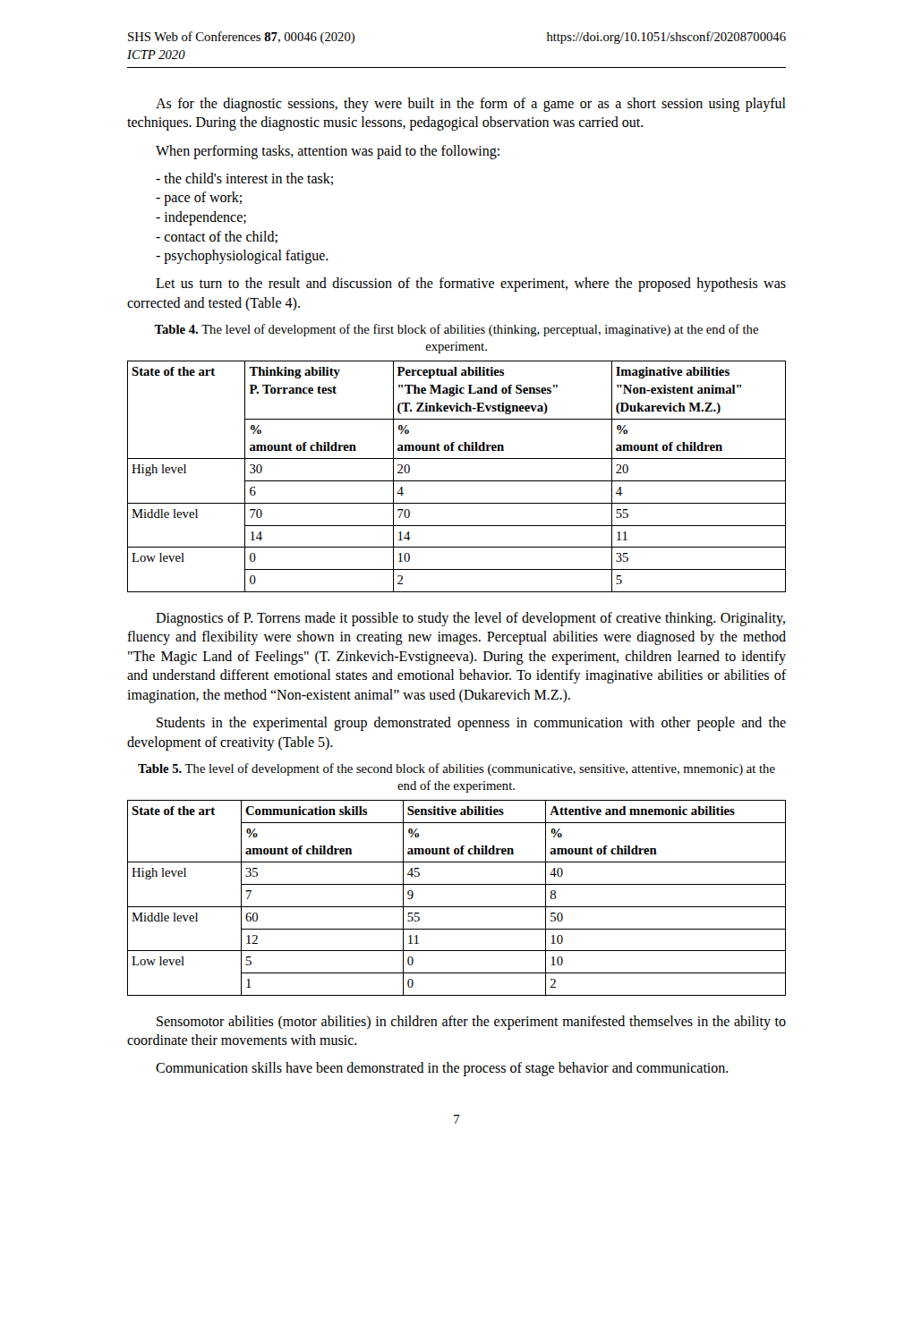SHS Web of Conferences 87, 00046 (2020) ICTP 2020
https://doi.org/10.1051/shsconf/20208700046
As for the diagnostic sessions, they were built in the form of a game or as a short session using playful techniques. During the diagnostic music lessons, pedagogical observation was carried out.
When performing tasks, attention was paid to the following:
- the child's interest in the task;
- pace of work;
- independence;
- contact of the child;
- psychophysiological fatigue.
Let us turn to the result and discussion of the formative experiment, where the proposed hypothesis was corrected and tested (Table 4).
Table 4. The level of development of the first block of abilities (thinking, perceptual, imaginative) at the end of the experiment.
| State of the art | Thinking ability P. Torrance test | Perceptual abilities "The Magic Land of Senses" (T. Zinkevich-Evstigneeva) | Imaginative abilities "Non-existent animal" (Dukarevich M.Z.) |
| --- | --- | --- | --- |
| % amount of children | % amount of children | % amount of children |
| High level | 30 | 20 | 20 |
| 6 | 4 | 4 |
| Middle level | 70 | 70 | 55 |
| 14 | 14 | 11 |
| Low level | 0 | 10 | 35 |
| 0 | 2 | 5 |
Diagnostics of P. Torrens made it possible to study the level of development of creative thinking. Originality, fluency and flexibility were shown in creating new images. Perceptual abilities were diagnosed by the method "The Magic Land of Feelings" (T. Zinkevich-Evstigneeva). During the experiment, children learned to identify and understand different emotional states and emotional behavior. To identify imaginative abilities or abilities of imagination, the method “Non-existent animal” was used (Dukarevich M.Z.).
Students in the experimental group demonstrated openness in communication with other people and the development of creativity (Table 5).
Table 5. The level of development of the second block of abilities (communicative, sensitive, attentive, mnemonic) at the end of the experiment.
| State of the art | Communication skills | Sensitive abilities | Attentive and mnemonic abilities |
| --- | --- | --- | --- |
| % amount of children | % amount of children | % amount of children |
| High level | 35 | 45 | 40 |
| 7 | 9 | 8 |
| Middle level | 60 | 55 | 50 |
| 12 | 11 | 10 |
| Low level | 5 | 0 | 10 |
| 1 | 0 | 2 |
Sensomotor abilities (motor abilities) in children after the experiment manifested themselves in the ability to coordinate their movements with music.
Communication skills have been demonstrated in the process of stage behavior and communication.
7